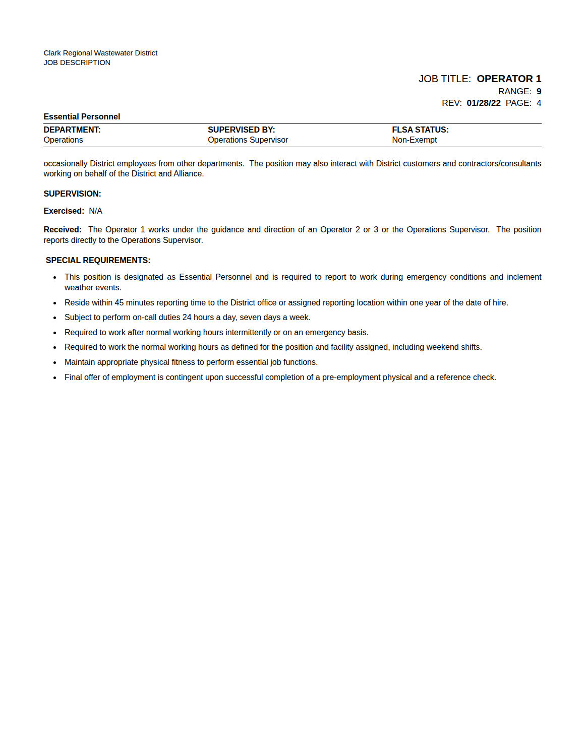Clark Regional Wastewater District
JOB DESCRIPTION
JOB TITLE: OPERATOR 1
RANGE: 9
REV: 01/28/22 PAGE: 4
Essential Personnel
| DEPARTMENT: | SUPERVISED BY: | FLSA STATUS: |
| Operations | Operations Supervisor | Non-Exempt |
occasionally District employees from other departments. The position may also interact with District customers and contractors/consultants working on behalf of the District and Alliance.
SUPERVISION:
Exercised: N/A
Received: The Operator 1 works under the guidance and direction of an Operator 2 or 3 or the Operations Supervisor. The position reports directly to the Operations Supervisor.
SPECIAL REQUIREMENTS:
This position is designated as Essential Personnel and is required to report to work during emergency conditions and inclement weather events.
Reside within 45 minutes reporting time to the District office or assigned reporting location within one year of the date of hire.
Subject to perform on-call duties 24 hours a day, seven days a week.
Required to work after normal working hours intermittently or on an emergency basis.
Required to work the normal working hours as defined for the position and facility assigned, including weekend shifts.
Maintain appropriate physical fitness to perform essential job functions.
Final offer of employment is contingent upon successful completion of a pre-employment physical and a reference check.